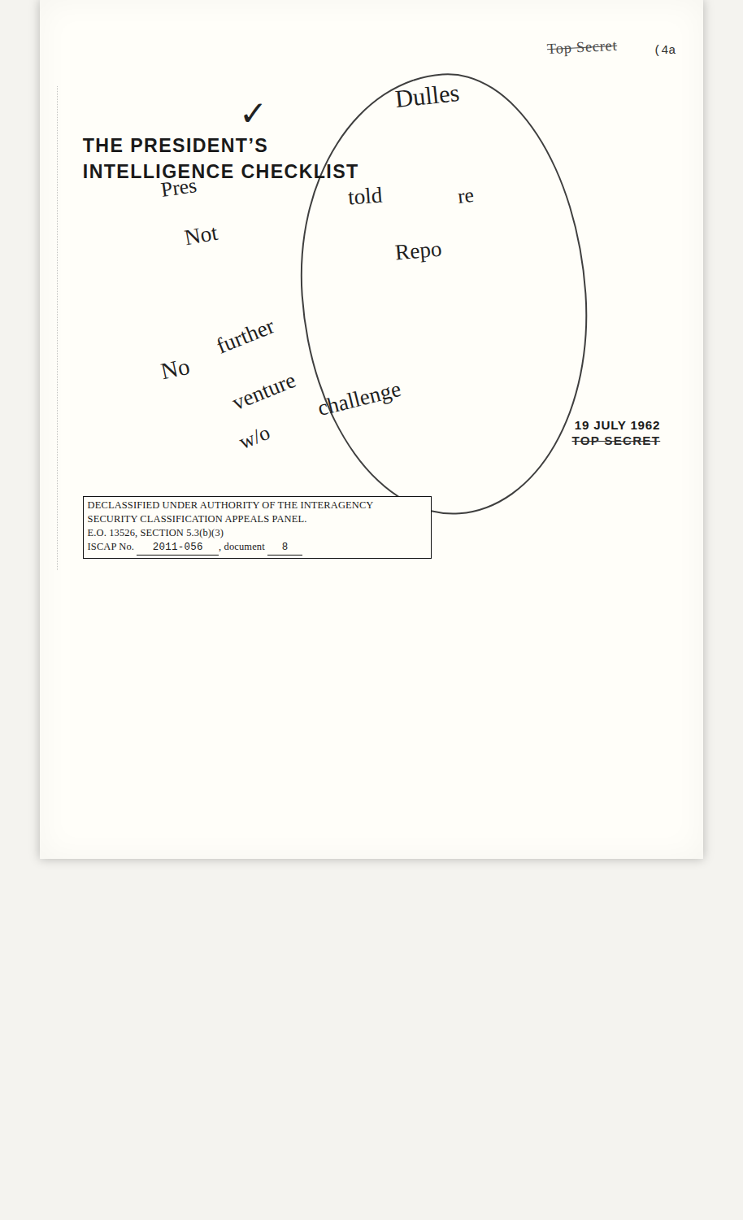Top Secret
(4a
✓
Dulles
The President’s
Intelligence Checklist
Pres
Not
told
re
Repo
No
further
venture
w/o
challenge
19 JULY 1962
TOP SECRET
DECLASSIFIED UNDER AUTHORITY OF THE INTERAGENCY
SECURITY CLASSIFICATION APPEALS PANEL.
E.O. 13526, SECTION 5.3(b)(3)
ISCAP No. 2011‑056, document 8